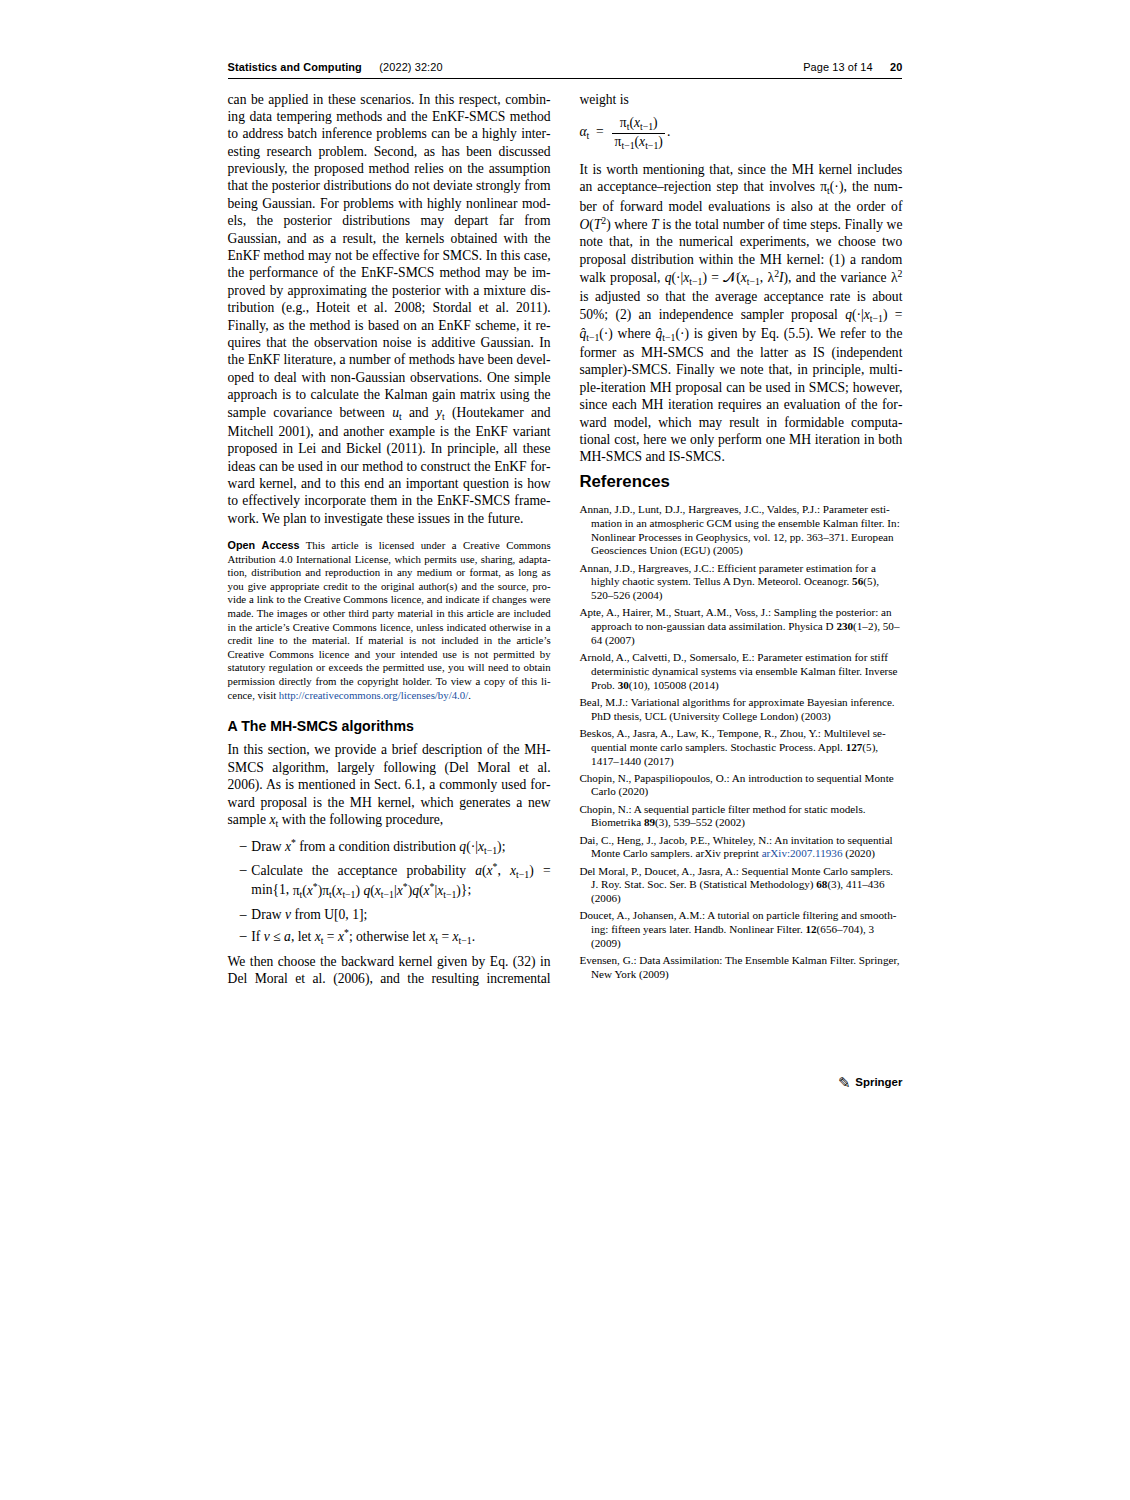Statistics and Computing(2022) 32:20
Page 13 of 1420
can be applied in these scenarios. In this respect, combining data tempering methods and the EnKF-SMCS method to address batch inference problems can be a highly interesting research problem. Second, as has been discussed previously, the proposed method relies on the assumption that the posterior distributions do not deviate strongly from being Gaussian. For problems with highly nonlinear models, the posterior distributions may depart far from Gaussian, and as a result, the kernels obtained with the EnKF method may not be effective for SMCS. In this case, the performance of the EnKF-SMCS method may be improved by approximating the posterior with a mixture distribution (e.g., Hoteit et al. 2008; Stordal et al. 2011). Finally, as the method is based on an EnKF scheme, it requires that the observation noise is additive Gaussian. In the EnKF literature, a number of methods have been developed to deal with non-Gaussian observations. One simple approach is to calculate the Kalman gain matrix using the sample covariance between ut and yt (Houtekamer and Mitchell 2001), and another example is the EnKF variant proposed in Lei and Bickel (2011). In principle, all these ideas can be used in our method to construct the EnKF forward kernel, and to this end an important question is how to effectively incorporate them in the EnKF-SMCS framework. We plan to investigate these issues in the future.
Open Access This article is licensed under a Creative Commons Attribution 4.0 International License, which permits use, sharing, adaptation, distribution and reproduction in any medium or format, as long as you give appropriate credit to the original author(s) and the source, provide a link to the Creative Commons licence, and indicate if changes were made. The images or other third party material in this article are included in the article’s Creative Commons licence, unless indicated otherwise in a credit line to the material. If material is not included in the article’s Creative Commons licence and your intended use is not permitted by statutory regulation or exceeds the permitted use, you will need to obtain permission directly from the copyright holder. To view a copy of this licence, visit http://creativecommons.org/licenses/by/4.0/.
A The MH-SMCS algorithms
In this section, we provide a brief description of the MH-SMCS algorithm, largely following (Del Moral et al. 2006). As is mentioned in Sect. 6.1, a commonly used forward proposal is the MH kernel, which generates a new sample xt with the following procedure,
Draw x* from a condition distribution q(·|xt−1);
Calculate the acceptance probability a(x*, xt−1) = min{1, πt(x*) πt(xt−1) q(xt−1|x*) q(x*|xt−1)};
Draw ν from U[0, 1];
If ν ≤ a, let xt = x*; otherwise let xt = xt−1.
We then choose the backward kernel given by Eq. (32) in Del Moral et al. (2006), and the resulting incremental weight is
αt = πt(xt−1) πt−1(xt−1).
It is worth mentioning that, since the MH kernel includes an acceptance–rejection step that involves πt(·), the number of forward model evaluations is also at the order of O(T 2) where T is the total number of time steps. Finally we note that, in the numerical experiments, we choose two proposal distribution within the MH kernel: (1) a random walk proposal, q(·|xt−1) = 𝒩(xt−1, λ2 I), and the variance λ2 is adjusted so that the average acceptance rate is about 50%; (2) an independence sampler proposal q(·|xt−1) = q̂t−1(·) where q̂t−1(·) is given by Eq. (5.5). We refer to the former as MH-SMCS and the latter as IS (independent sampler)-SMCS. Finally we note that, in principle, multiple-iteration MH proposal can be used in SMCS; however, since each MH iteration requires an evaluation of the forward model, which may result in formidable computational cost, here we only perform one MH iteration in both MH-SMCS and IS-SMCS.
References
Annan, J.D., Lunt, D.J., Hargreaves, J.C., Valdes, P.J.: Parameter estimation in an atmospheric GCM using the ensemble Kalman filter. In: Nonlinear Processes in Geophysics, vol. 12, pp. 363–371. European Geosciences Union (EGU) (2005)
Annan, J.D., Hargreaves, J.C.: Efficient parameter estimation for a highly chaotic system. Tellus A Dyn. Meteorol. Oceanogr. 56(5), 520–526 (2004)
Apte, A., Hairer, M., Stuart, A.M., Voss, J.: Sampling the posterior: an approach to non-gaussian data assimilation. Physica D 230(1–2), 50–64 (2007)
Arnold, A., Calvetti, D., Somersalo, E.: Parameter estimation for stiff deterministic dynamical systems via ensemble Kalman filter. Inverse Prob. 30(10), 105008 (2014)
Beal, M.J.: Variational algorithms for approximate Bayesian inference. PhD thesis, UCL (University College London) (2003)
Beskos, A., Jasra, A., Law, K., Tempone, R., Zhou, Y.: Multilevel sequential monte carlo samplers. Stochastic Process. Appl. 127(5), 1417–1440 (2017)
Chopin, N., Papaspiliopoulos, O.: An introduction to sequential Monte Carlo (2020)
Chopin, N.: A sequential particle filter method for static models. Biometrika 89(3), 539–552 (2002)
Dai, C., Heng, J., Jacob, P.E., Whiteley, N.: An invitation to sequential Monte Carlo samplers. arXiv preprint arXiv:2007.11936 (2020)
Del Moral, P., Doucet, A., Jasra, A.: Sequential Monte Carlo samplers. J. Roy. Stat. Soc. Ser. B (Statistical Methodology) 68(3), 411–436 (2006)
Doucet, A., Johansen, A.M.: A tutorial on particle filtering and smoothing: fifteen years later. Handb. Nonlinear Filter. 12(656–704), 3 (2009)
Evensen, G.: Data Assimilation: The Ensemble Kalman Filter. Springer, New York (2009)
✎ Springer